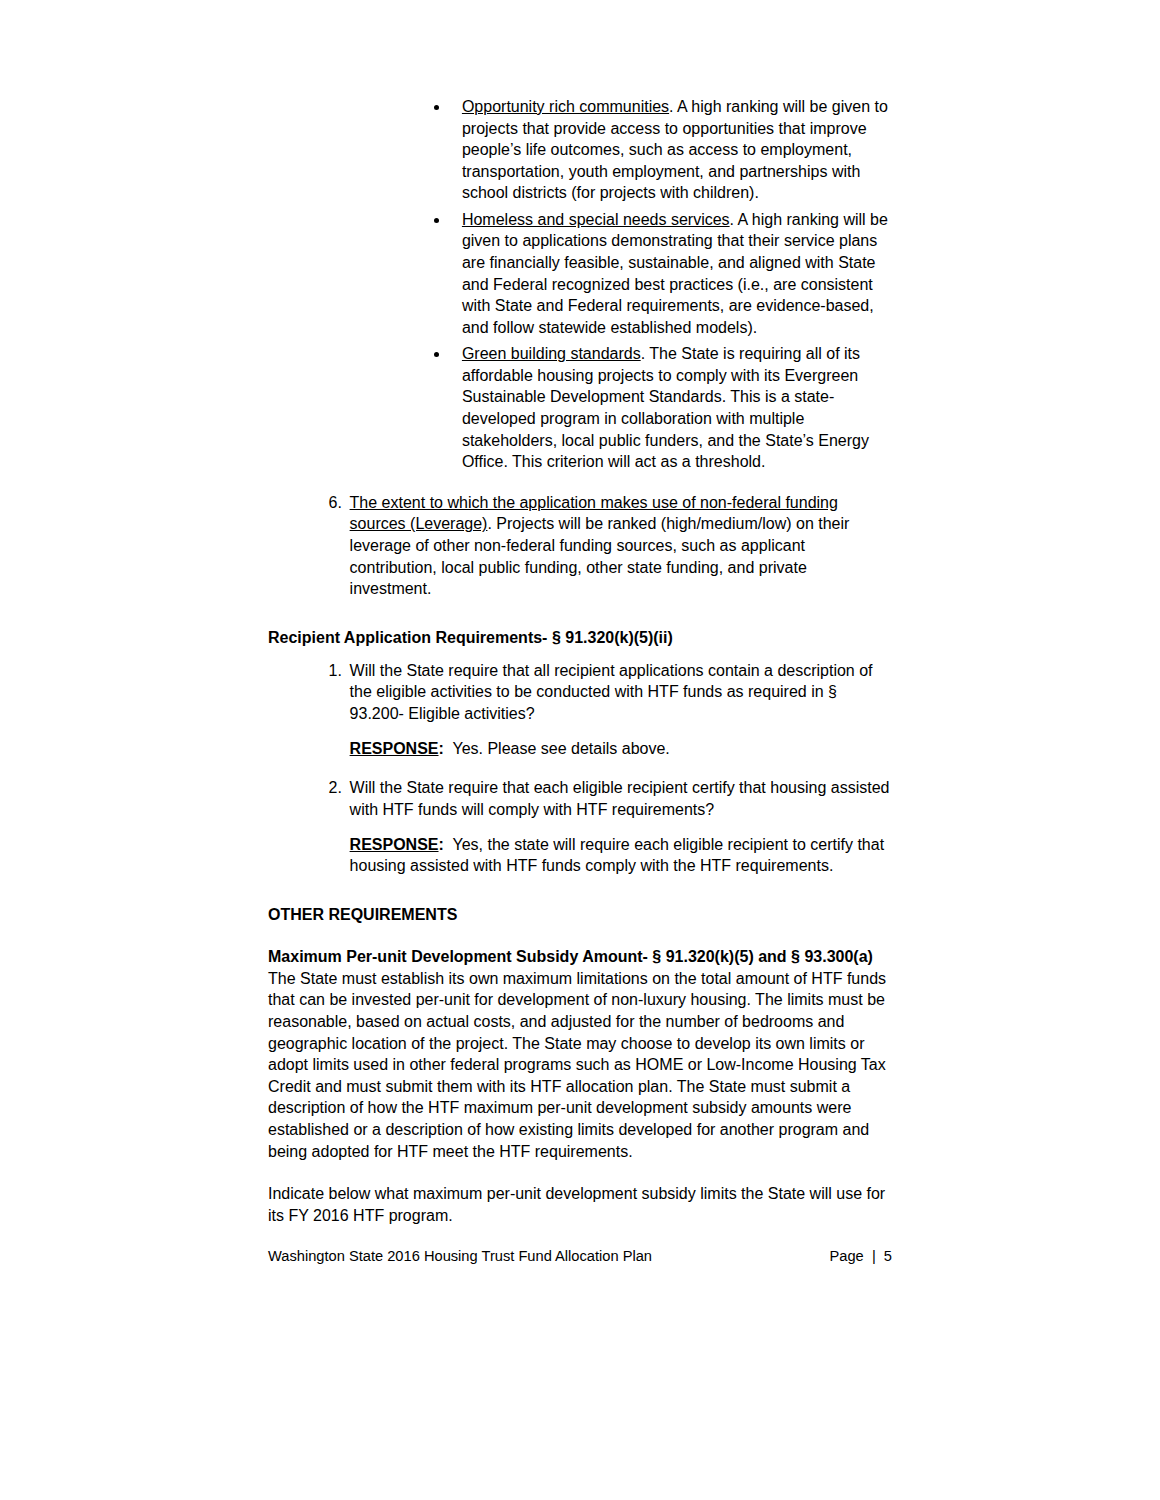Opportunity rich communities. A high ranking will be given to projects that provide access to opportunities that improve people’s life outcomes, such as access to employment, transportation, youth employment, and partnerships with school districts (for projects with children).
Homeless and special needs services. A high ranking will be given to applications demonstrating that their service plans are financially feasible, sustainable, and aligned with State and Federal recognized best practices (i.e., are consistent with State and Federal requirements, are evidence-based, and follow statewide established models).
Green building standards. The State is requiring all of its affordable housing projects to comply with its Evergreen Sustainable Development Standards. This is a state-developed program in collaboration with multiple stakeholders, local public funders, and the State’s Energy Office. This criterion will act as a threshold.
The extent to which the application makes use of non-federal funding sources (Leverage). Projects will be ranked (high/medium/low) on their leverage of other non-federal funding sources, such as applicant contribution, local public funding, other state funding, and private investment.
Recipient Application Requirements- § 91.320(k)(5)(ii)
Will the State require that all recipient applications contain a description of the eligible activities to be conducted with HTF funds as required in § 93.200- Eligible activities?
RESPONSE: Yes. Please see details above.
Will the State require that each eligible recipient certify that housing assisted with HTF funds will comply with HTF requirements?
RESPONSE: Yes, the state will require each eligible recipient to certify that housing assisted with HTF funds comply with the HTF requirements.
OTHER REQUIREMENTS
Maximum Per-unit Development Subsidy Amount- § 91.320(k)(5) and § 93.300(a)
The State must establish its own maximum limitations on the total amount of HTF funds that can be invested per-unit for development of non-luxury housing. The limits must be reasonable, based on actual costs, and adjusted for the number of bedrooms and geographic location of the project. The State may choose to develop its own limits or adopt limits used in other federal programs such as HOME or Low-Income Housing Tax Credit and must submit them with its HTF allocation plan. The State must submit a description of how the HTF maximum per-unit development subsidy amounts were established or a description of how existing limits developed for another program and being adopted for HTF meet the HTF requirements.
Indicate below what maximum per-unit development subsidy limits the State will use for its FY 2016 HTF program.
Washington State 2016 Housing Trust Fund Allocation Plan Page | 5